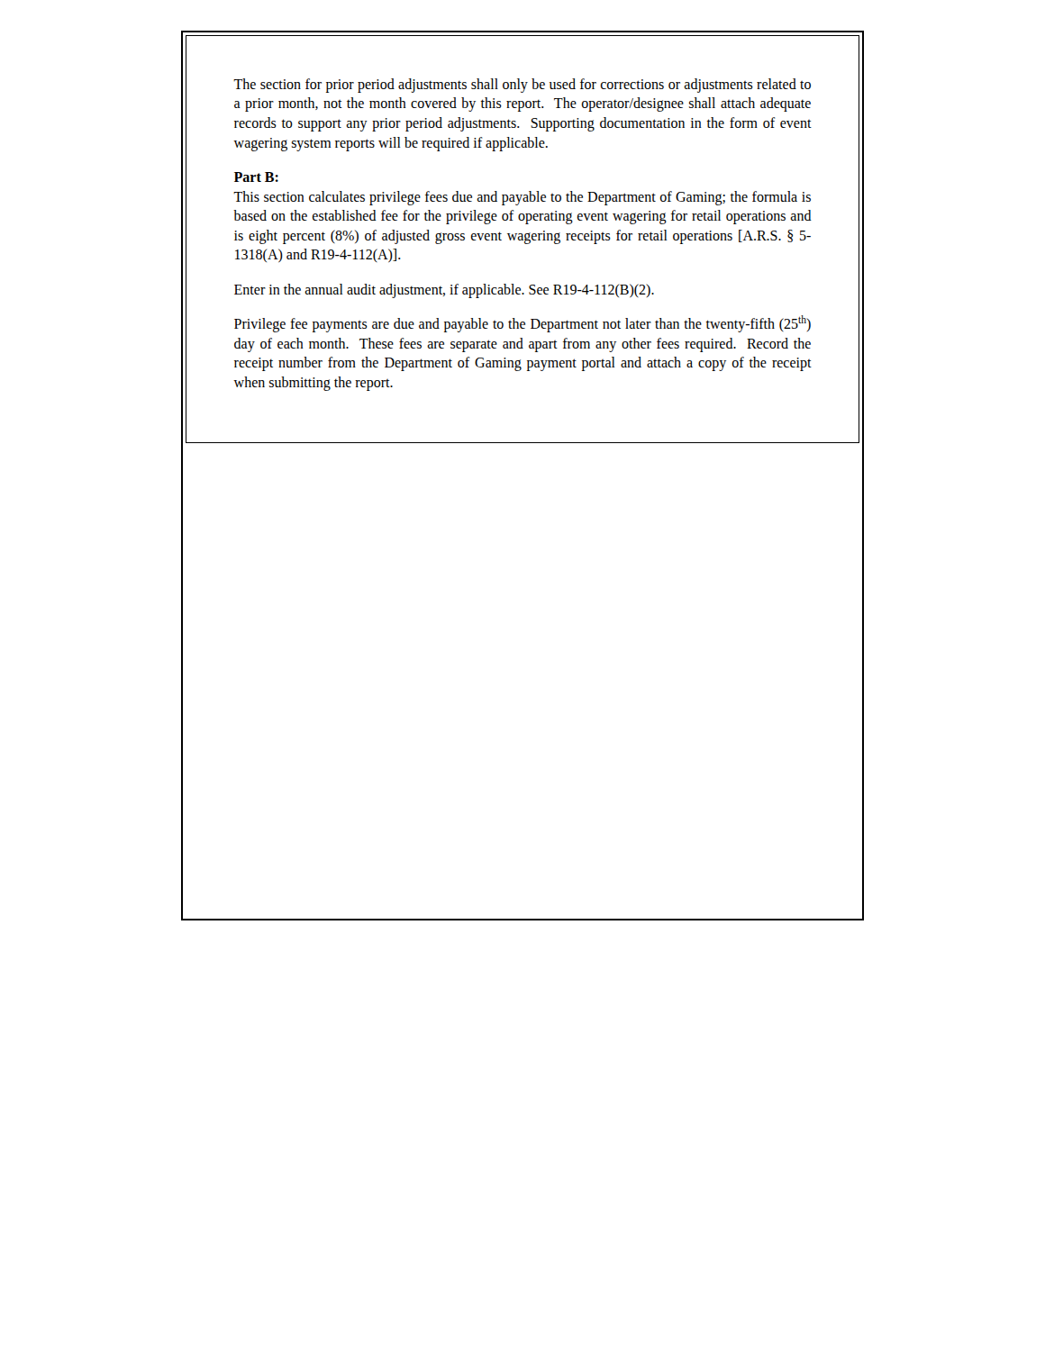The section for prior period adjustments shall only be used for corrections or adjustments related to a prior month, not the month covered by this report. The operator/designee shall attach adequate records to support any prior period adjustments. Supporting documentation in the form of event wagering system reports will be required if applicable.
Part B:
This section calculates privilege fees due and payable to the Department of Gaming; the formula is based on the established fee for the privilege of operating event wagering for retail operations and is eight percent (8%) of adjusted gross event wagering receipts for retail operations [A.R.S. § 5-1318(A) and R19-4-112(A)].
Enter in the annual audit adjustment, if applicable. See R19-4-112(B)(2).
Privilege fee payments are due and payable to the Department not later than the twenty-fifth (25th) day of each month. These fees are separate and apart from any other fees required. Record the receipt number from the Department of Gaming payment portal and attach a copy of the receipt when submitting the report.